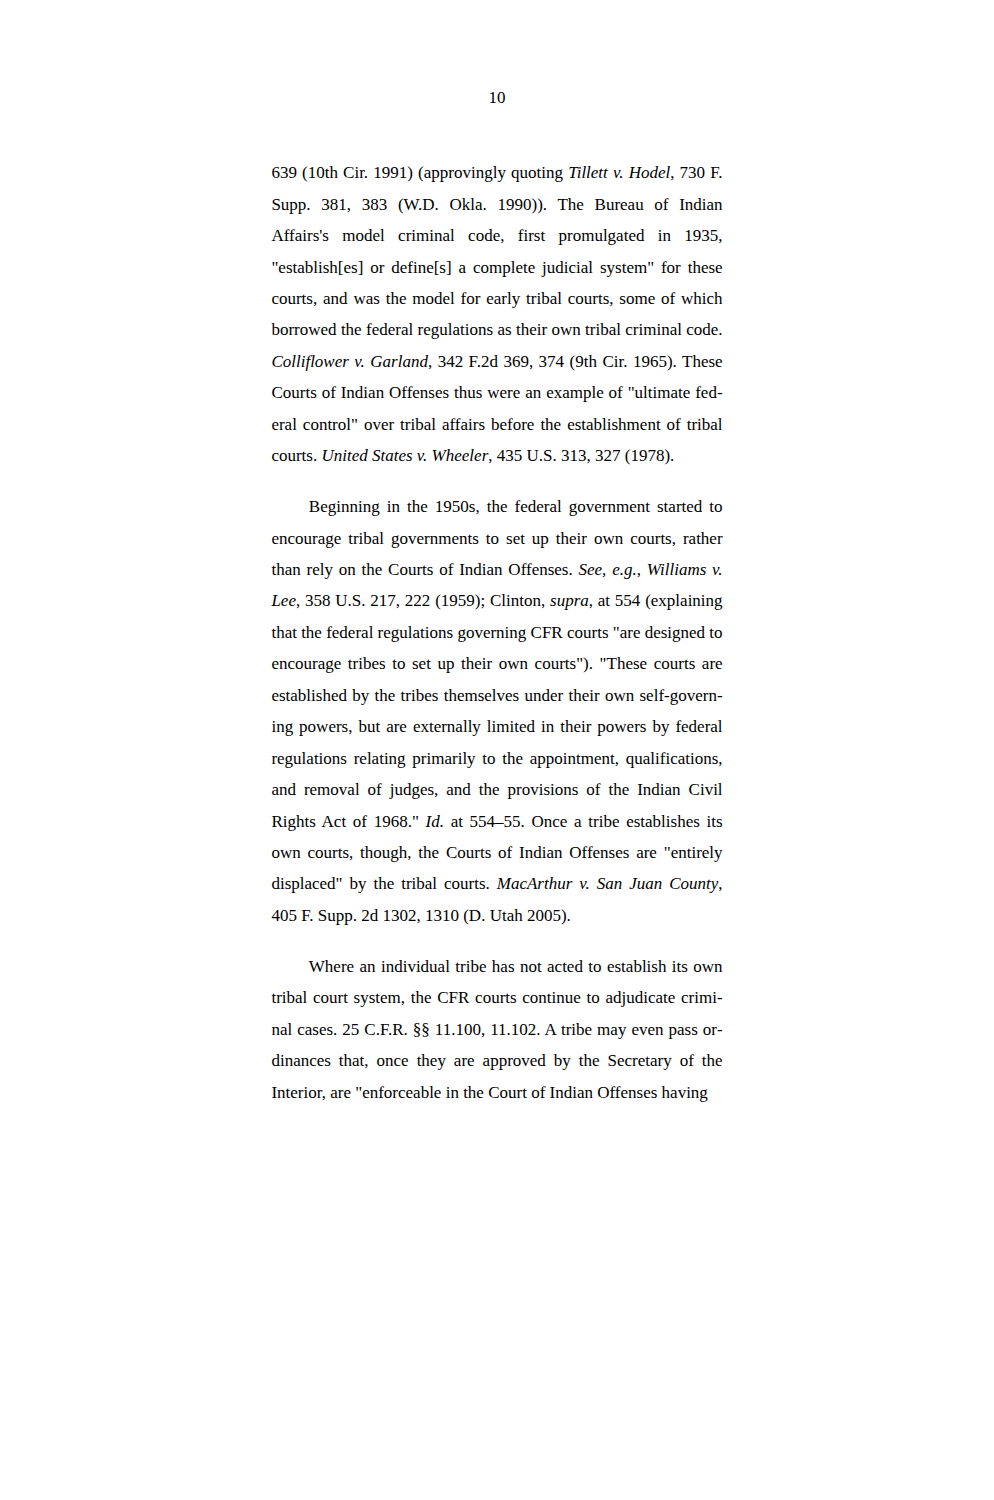10
639 (10th Cir. 1991) (approvingly quoting Tillett v. Hodel, 730 F. Supp. 381, 383 (W.D. Okla. 1990)). The Bureau of Indian Affairs's model criminal code, first promulgated in 1935, "establish[es] or define[s] a complete judicial system" for these courts, and was the model for early tribal courts, some of which borrowed the federal regulations as their own tribal criminal code. Colliflower v. Garland, 342 F.2d 369, 374 (9th Cir. 1965). These Courts of Indian Offenses thus were an example of "ultimate federal control" over tribal affairs before the establishment of tribal courts. United States v. Wheeler, 435 U.S. 313, 327 (1978).
Beginning in the 1950s, the federal government started to encourage tribal governments to set up their own courts, rather than rely on the Courts of Indian Offenses. See, e.g., Williams v. Lee, 358 U.S. 217, 222 (1959); Clinton, supra, at 554 (explaining that the federal regulations governing CFR courts "are designed to encourage tribes to set up their own courts"). "These courts are established by the tribes themselves under their own self-governing powers, but are externally limited in their powers by federal regulations relating primarily to the appointment, qualifications, and removal of judges, and the provisions of the Indian Civil Rights Act of 1968." Id. at 554–55. Once a tribe establishes its own courts, though, the Courts of Indian Offenses are "entirely displaced" by the tribal courts. MacArthur v. San Juan County, 405 F. Supp. 2d 1302, 1310 (D. Utah 2005).
Where an individual tribe has not acted to establish its own tribal court system, the CFR courts continue to adjudicate criminal cases. 25 C.F.R. §§ 11.100, 11.102. A tribe may even pass ordinances that, once they are approved by the Secretary of the Interior, are "enforceable in the Court of Indian Offenses having